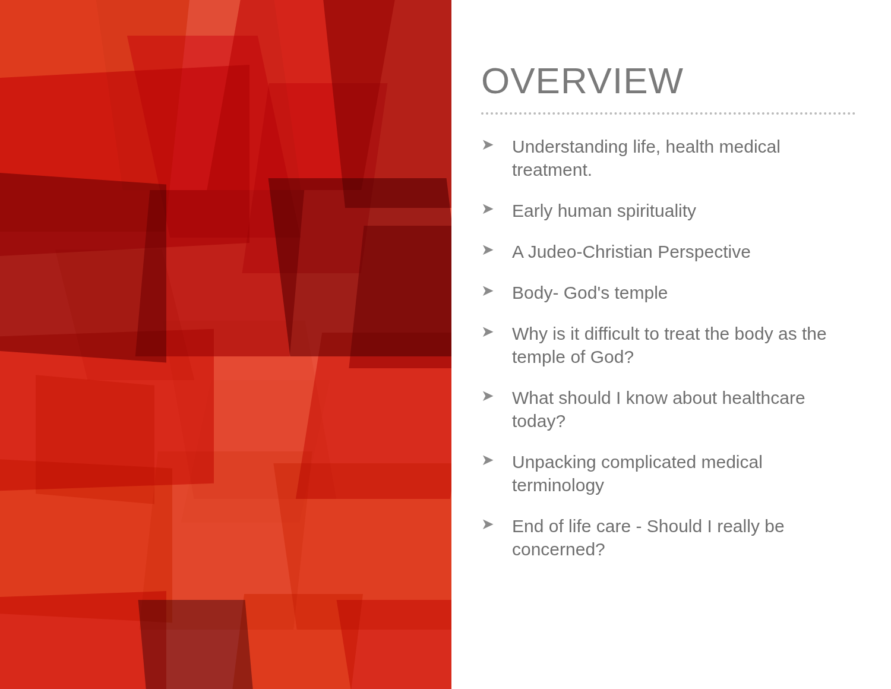OVERVIEW
Understanding life, health medical treatment.
Early human spirituality
A Judeo-Christian Perspective
Body- God's temple
Why is it difficult to treat the body as the temple of God?
What should I know about healthcare today?
Unpacking complicated medical terminology
End of life care - Should I really be concerned?